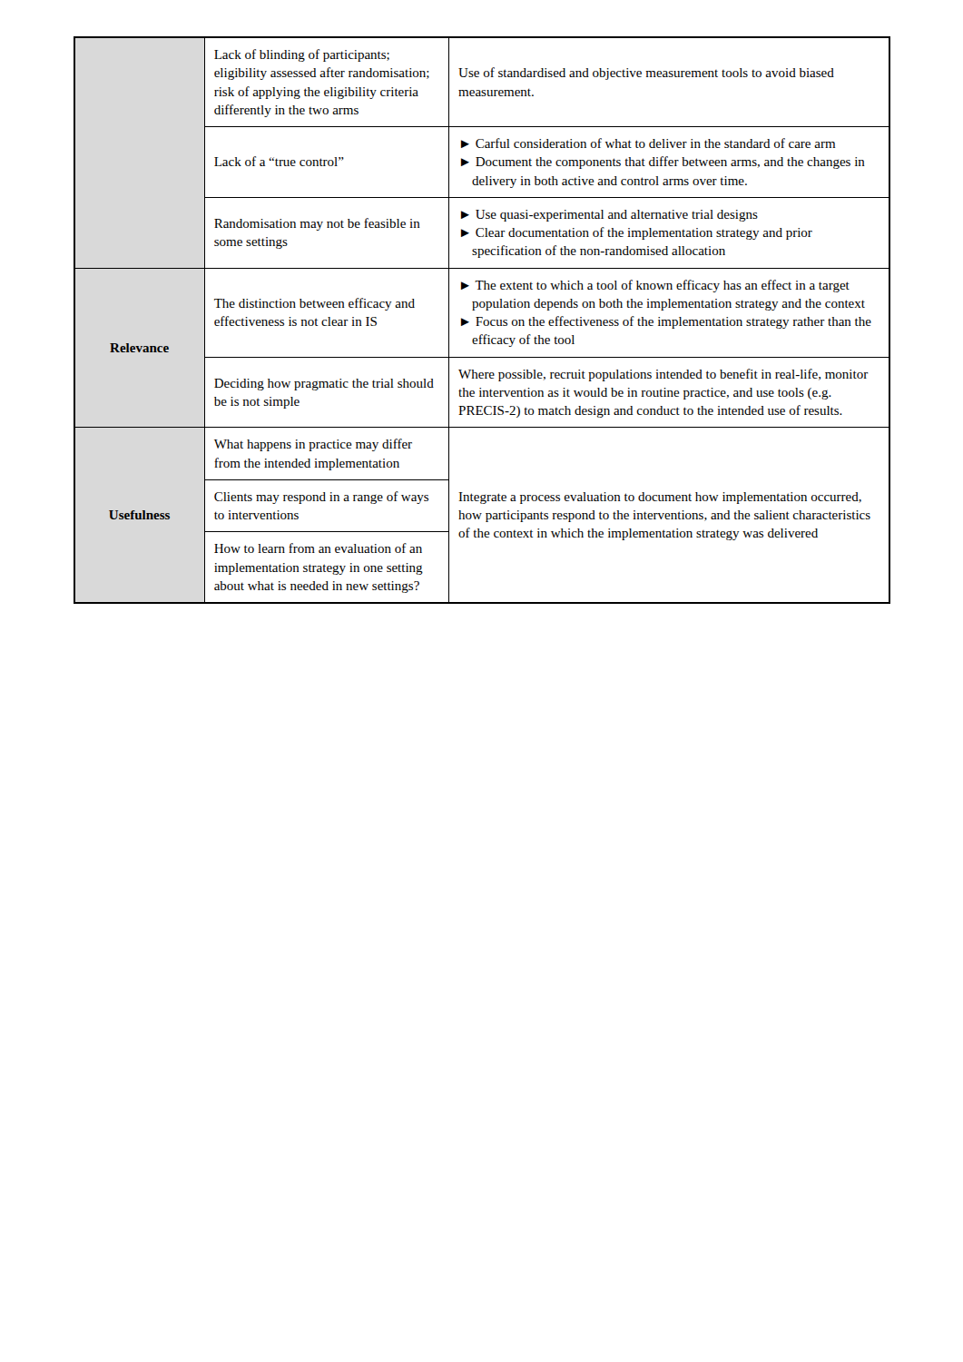| | Lack of blinding of participants; eligibility assessed after randomisation; risk of applying the eligibility criteria differently in the two arms | Use of standardised and objective measurement tools to avoid biased measurement. |
| Lack of a “true control” | ► Carful consideration of what to deliver in the standard of care arm ► Document the components that differ between arms, and the changes in delivery in both active and control arms over time. |
| Randomisation may not be feasible in some settings | ► Use quasi-experimental and alternative trial designs ► Clear documentation of the implementation strategy and prior specification of the non-randomised allocation |
| Relevance | The distinction between efficacy and effectiveness is not clear in IS | ► The extent to which a tool of known efficacy has an effect in a target population depends on both the implementation strategy and the context ► Focus on the effectiveness of the implementation strategy rather than the efficacy of the tool |
| Deciding how pragmatic the trial should be is not simple | Where possible, recruit populations intended to benefit in real-life, monitor the intervention as it would be in routine practice, and use tools (e.g. PRECIS-2) to match design and conduct to the intended use of results. |
| Usefulness | What happens in practice may differ from the intended implementation | Integrate a process evaluation to document how implementation occurred, how participants respond to the interventions, and the salient characteristics of the context in which the implementation strategy was delivered |
| Clients may respond in a range of ways to interventions |
| How to learn from an evaluation of an implementation strategy in one setting about what is needed in new settings? |